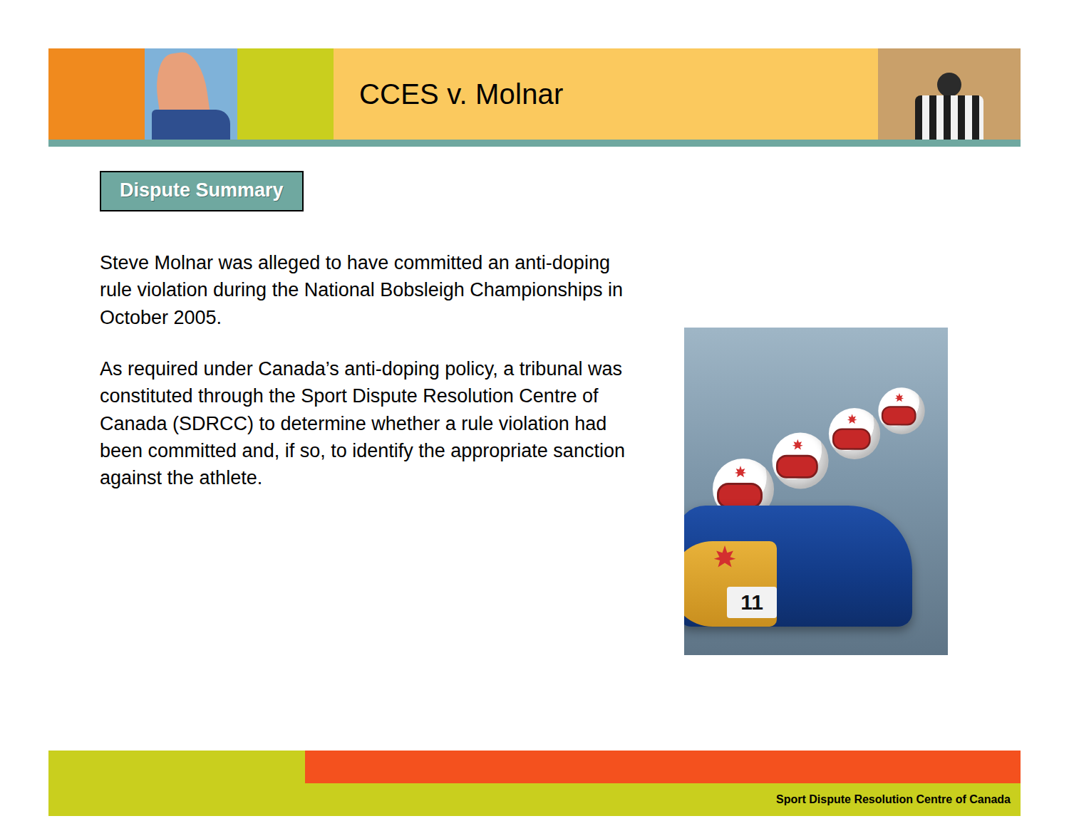CCES v. Molnar
Dispute Summary
Steve Molnar was alleged to have committed an anti-doping rule violation during the National Bobsleigh Championships in October 2005.
As required under Canada’s anti-doping policy, a tribunal was constituted through the Sport Dispute Resolution Centre of Canada (SDRCC) to determine whether a rule violation had been committed and, if so, to identify the appropriate sanction against the athlete.
11
Sport Dispute Resolution Centre of Canada